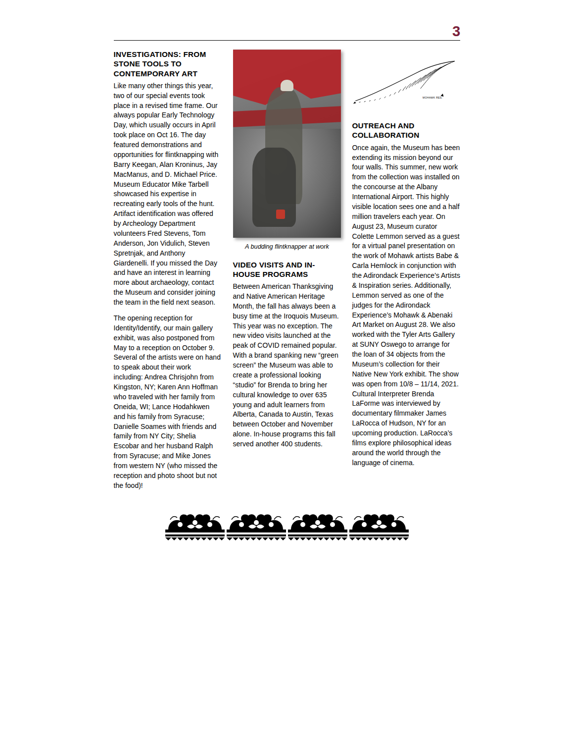3
INVESTIGATIONS: FROM STONE TOOLS TO CONTEMPORARY ART
Like many other things this year, two of our special events took place in a revised time frame. Our always popular Early Technology Day, which usually occurs in April took place on Oct 16. The day featured demonstrations and opportunities for flintknapping with Barry Keegan, Alan Kroninus, Jay MacManus, and D. Michael Price. Museum Educator Mike Tarbell showcased his expertise in recreating early tools of the hunt. Artifact identification was offered by Archeology Department volunteers Fred Stevens, Tom Anderson, Jon Vidulich, Steven Spretnjak, and Anthony Giardenelli. If you missed the Day and have an interest in learning more about archaeology, contact the Museum and consider joining the team in the field next season.
The opening reception for Identity/Identify, our main gallery exhibit, was also postponed from May to a reception on October 9. Several of the artists were on hand to speak about their work including: Andrea Chrisjohn from Kingston, NY; Karen Ann Hoffman who traveled with her family from Oneida, WI; Lance Hodahkwen and his family from Syracuse; Danielle Soames with friends and family from NY City; Shelia Escobar and her husband Ralph from Syracuse; and Mike Jones from western NY (who missed the reception and photo shoot but not the food)!
A budding flintknapper at work
VIDEO VISITS AND IN-HOUSE PROGRAMS
Between American Thanksgiving and Native American Heritage Month, the fall has always been a busy time at the Iroquois Museum. This year was no exception. The new video visits launched at the peak of COVID remained popular. With a brand spanking new “green screen” the Museum was able to create a professional looking “studio” for Brenda to bring her cultural knowledge to over 635 young and adult learners from Alberta, Canada to Austin, Texas between October and November alone. In-house programs this fall served another 400 students.
MOHAWK RES.
OUTREACH AND COLLABORATION
Once again, the Museum has been extending its mission beyond our four walls. This summer, new work from the collection was installed on the concourse at the Albany International Airport. This highly visible location sees one and a half million travelers each year. On August 23, Museum curator Colette Lemmon served as a guest for a virtual panel presentation on the work of Mohawk artists Babe & Carla Hemlock in conjunction with the Adirondack Experience’s Artists & Inspiration series. Additionally, Lemmon served as one of the judges for the Adirondack Experience’s Mohawk & Abenaki Art Market on August 28. We also worked with the Tyler Arts Gallery at SUNY Oswego to arrange for the loan of 34 objects from the Museum’s collection for their Native New York exhibit. The show was open from 10/8 – 11/14, 2021. Cultural Interpreter Brenda LaForme was interviewed by documentary filmmaker James LaRocca of Hudson, NY for an upcoming production. LaRocca’s films explore philosophical ideas around the world through the language of cinema.